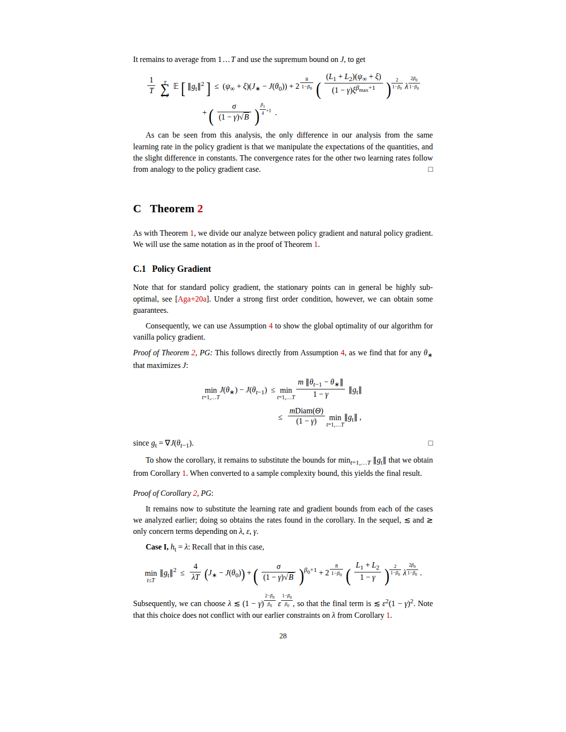It remains to average from 1 … T and use the supremum bound on J, to get
1 T ∑Tt=1 𝔼 [ ∥gt∥2 ] ≤ (ψ∞ + ξ)(J∗ − J(θ0)) + 281−β0 ( (L1 + L2)(ψ∞ + ξ)(1 − γ)ξβmax+1 )21−β0 λ2β01−β0
+ ( σ(1 − γ)√B )β14+1 .
As can be seen from this analysis, the only difference in our analysis from the same learning rate in the policy gradient is that we manipulate the expectations of the quantities, and the slight difference in constants. The convergence rates for the other two learning rates follow from analogy to the policy gradient case.□
CTheorem 2
As with Theorem 1, we divide our analyze between policy gradient and natural policy gradient. We will use the same notation as in the proof of Theorem 1.
C.1 Policy Gradient
Note that for standard policy gradient, the stationary points can in general be highly sub-optimal, see [Aga+20a]. Under a strong first order condition, however, we can obtain some guarantees.
Consequently, we can use Assumption 4 to show the global optimality of our algorithm for vanilla policy gradient.
Proof of Theorem 2, PG: This follows directly from Assumption 4, as we find that for any θ∗ that maximizes J:
min t=1,…T J(θ∗) − J(θt−1) ≤ min t=1,…T m ∥θt−1 − θ∗∥1 − γ ∥gt∥
≤ mDiam(Θ)(1 − γ) min t=1,…T ∥gt∥ ,
since gt = ∇J(θt−1).□
To show the corollary, it remains to substitute the bounds for mint=1,…T ∥gt∥ that we obtain from Corollary 1. When converted to a sample complexity bound, this yields the final result.
Proof of Corollary 2, PG:
It remains now to substitute the learning rate and gradient bounds from each of the cases we analyzed earlier; doing so obtains the rates found in the corollary. In the sequel, and only concern terms depending on λ, ε, γ.
Case I, ht = λ: Recall that in this case,
min t≤T ∥gt∥2 ≤ 4 λT (J∗ − J(θ0)) + ( σ(1 − γ)√B )β0+1 + 281−β0 ( L1 + L21 − γ )21−β0 λ2β01−β0 .
Subsequently, we can choose λ (1 − γ)2−β0 β0 ε1−β0 β0, so that the final term is ε2(1 − γ)2. Note that this choice does not conflict with our earlier constraints on λ from Corollary 1.
28